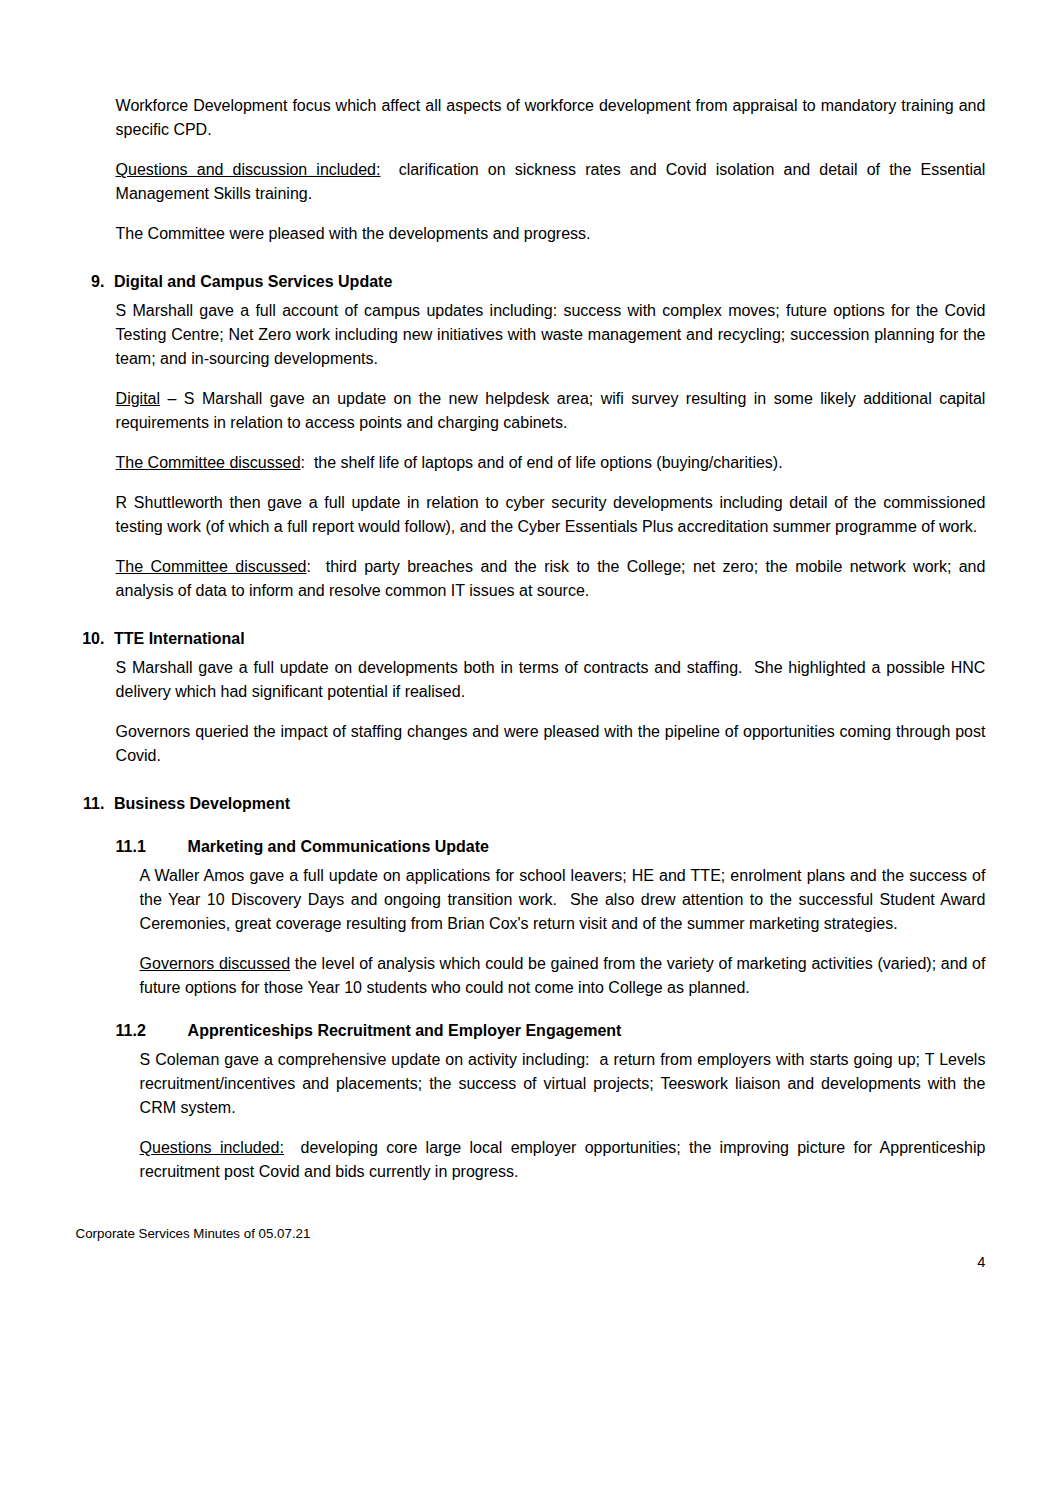Workforce Development focus which affect all aspects of workforce development from appraisal to mandatory training and specific CPD.
Questions and discussion included: clarification on sickness rates and Covid isolation and detail of the Essential Management Skills training.
The Committee were pleased with the developments and progress.
9. Digital and Campus Services Update
S Marshall gave a full account of campus updates including: success with complex moves; future options for the Covid Testing Centre; Net Zero work including new initiatives with waste management and recycling; succession planning for the team; and in-sourcing developments.
Digital – S Marshall gave an update on the new helpdesk area; wifi survey resulting in some likely additional capital requirements in relation to access points and charging cabinets.
The Committee discussed: the shelf life of laptops and of end of life options (buying/charities).
R Shuttleworth then gave a full update in relation to cyber security developments including detail of the commissioned testing work (of which a full report would follow), and the Cyber Essentials Plus accreditation summer programme of work.
The Committee discussed: third party breaches and the risk to the College; net zero; the mobile network work; and analysis of data to inform and resolve common IT issues at source.
10. TTE International
S Marshall gave a full update on developments both in terms of contracts and staffing. She highlighted a possible HNC delivery which had significant potential if realised.
Governors queried the impact of staffing changes and were pleased with the pipeline of opportunities coming through post Covid.
11. Business Development
11.1 Marketing and Communications Update
A Waller Amos gave a full update on applications for school leavers; HE and TTE; enrolment plans and the success of the Year 10 Discovery Days and ongoing transition work. She also drew attention to the successful Student Award Ceremonies, great coverage resulting from Brian Cox's return visit and of the summer marketing strategies.
Governors discussed the level of analysis which could be gained from the variety of marketing activities (varied); and of future options for those Year 10 students who could not come into College as planned.
11.2 Apprenticeships Recruitment and Employer Engagement
S Coleman gave a comprehensive update on activity including: a return from employers with starts going up; T Levels recruitment/incentives and placements; the success of virtual projects; Teeswork liaison and developments with the CRM system.
Questions included: developing core large local employer opportunities; the improving picture for Apprenticeship recruitment post Covid and bids currently in progress.
Corporate Services Minutes of 05.07.21
4